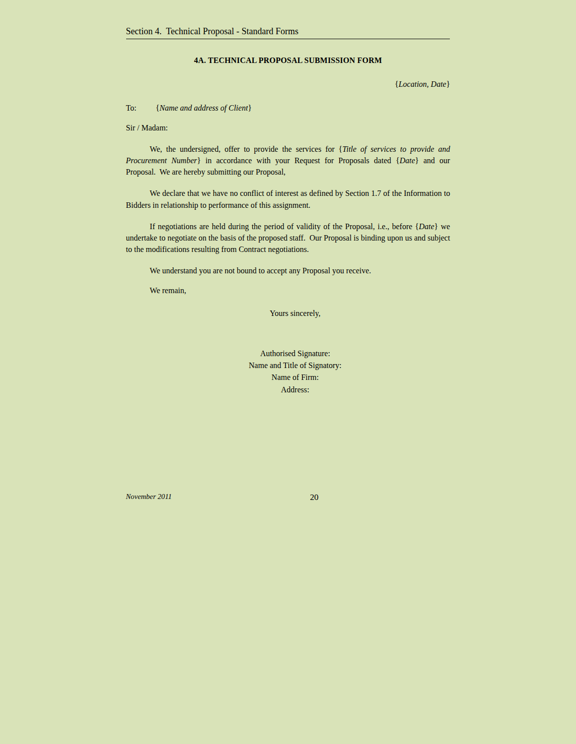Section 4. Technical Proposal - Standard Forms
4A. TECHNICAL PROPOSAL SUBMISSION FORM
{Location, Date}
To:{Name and address of Client}
Sir / Madam:
We, the undersigned, offer to provide the services for {Title of services to provide and Procurement Number} in accordance with your Request for Proposals dated {Date} and our Proposal. We are hereby submitting our Proposal,
We declare that we have no conflict of interest as defined by Section 1.7 of the Information to Bidders in relationship to performance of this assignment.
If negotiations are held during the period of validity of the Proposal, i.e., before {Date} we undertake to negotiate on the basis of the proposed staff. Our Proposal is binding upon us and subject to the modifications resulting from Contract negotiations.
We understand you are not bound to accept any Proposal you receive.
We remain,
Yours sincerely,
Authorised Signature:
Name and Title of Signatory:
Name of Firm:
Address:
November 2011
20